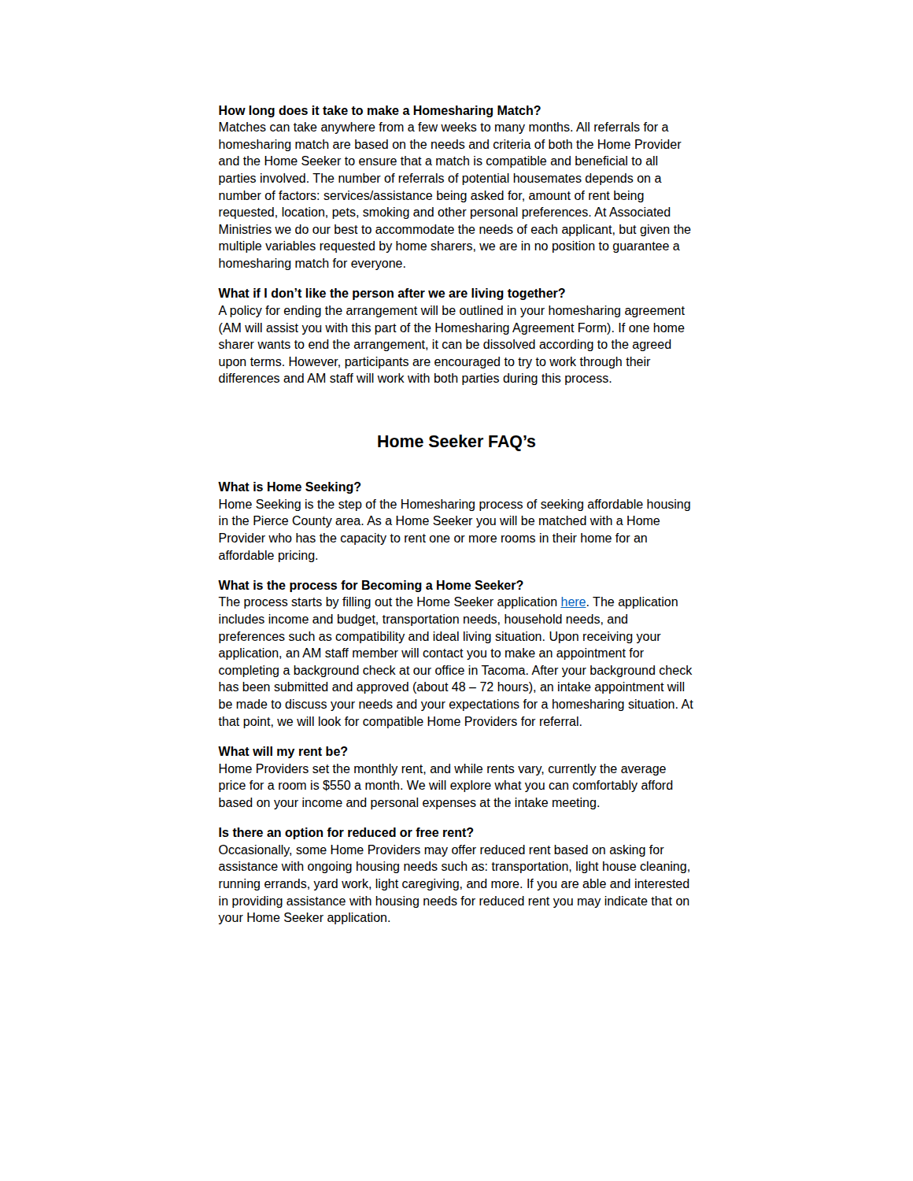How long does it take to make a Homesharing Match?
Matches can take anywhere from a few weeks to many months. All referrals for a homesharing match are based on the needs and criteria of both the Home Provider and the Home Seeker to ensure that a match is compatible and beneficial to all parties involved. The number of referrals of potential housemates depends on a number of factors: services/assistance being asked for, amount of rent being requested, location, pets, smoking and other personal preferences. At Associated Ministries we do our best to accommodate the needs of each applicant, but given the multiple variables requested by home sharers, we are in no position to guarantee a homesharing match for everyone.
What if I don’t like the person after we are living together?
A policy for ending the arrangement will be outlined in your homesharing agreement (AM will assist you with this part of the Homesharing Agreement Form). If one home sharer wants to end the arrangement, it can be dissolved according to the agreed upon terms. However, participants are encouraged to try to work through their differences and AM staff will work with both parties during this process.
Home Seeker FAQ’s
What is Home Seeking?
Home Seeking is the step of the Homesharing process of seeking affordable housing in the Pierce County area. As a Home Seeker you will be matched with a Home Provider who has the capacity to rent one or more rooms in their home for an affordable pricing.
What is the process for Becoming a Home Seeker?
The process starts by filling out the Home Seeker application here. The application includes income and budget, transportation needs, household needs, and preferences such as compatibility and ideal living situation. Upon receiving your application, an AM staff member will contact you to make an appointment for completing a background check at our office in Tacoma. After your background check has been submitted and approved (about 48 – 72 hours), an intake appointment will be made to discuss your needs and your expectations for a homesharing situation. At that point, we will look for compatible Home Providers for referral.
What will my rent be?
Home Providers set the monthly rent, and while rents vary, currently the average price for a room is $550 a month. We will explore what you can comfortably afford based on your income and personal expenses at the intake meeting.
Is there an option for reduced or free rent?
Occasionally, some Home Providers may offer reduced rent based on asking for assistance with ongoing housing needs such as: transportation, light house cleaning, running errands, yard work, light caregiving, and more. If you are able and interested in providing assistance with housing needs for reduced rent you may indicate that on your Home Seeker application.